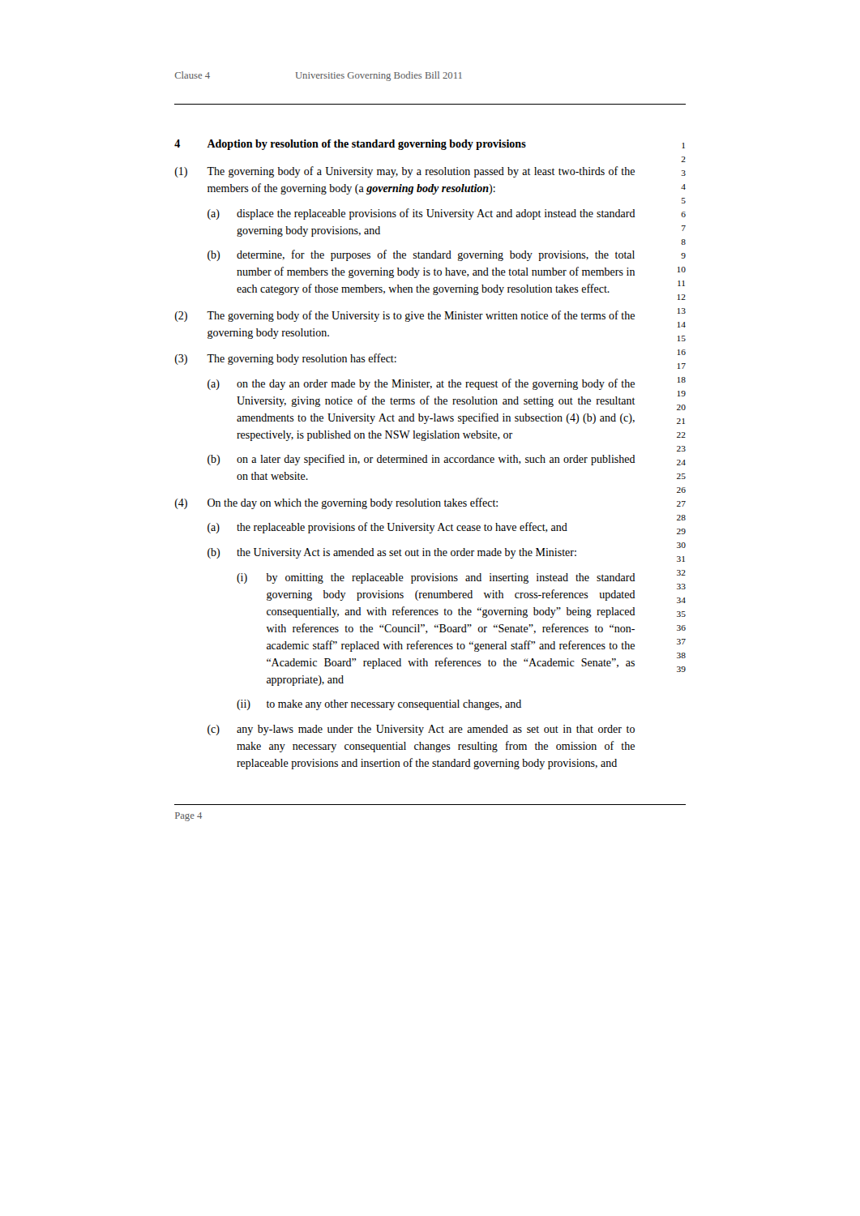Clause 4
Universities Governing Bodies Bill 2011
4
Adoption by resolution of the standard governing body provisions
(1)
The governing body of a University may, by a resolution passed by at least two-thirds of the members of the governing body (a governing body resolution):
(a)
displace the replaceable provisions of its University Act and adopt instead the standard governing body provisions, and
(b)
determine, for the purposes of the standard governing body provisions, the total number of members the governing body is to have, and the total number of members in each category of those members, when the governing body resolution takes effect.
(2)
The governing body of the University is to give the Minister written notice of the terms of the governing body resolution.
(3)
The governing body resolution has effect:
(a)
on the day an order made by the Minister, at the request of the governing body of the University, giving notice of the terms of the resolution and setting out the resultant amendments to the University Act and by-laws specified in subsection (4) (b) and (c), respectively, is published on the NSW legislation website, or
(b)
on a later day specified in, or determined in accordance with, such an order published on that website.
(4)
On the day on which the governing body resolution takes effect:
(a)
the replaceable provisions of the University Act cease to have effect, and
(b)
the University Act is amended as set out in the order made by the Minister:
(i)
by omitting the replaceable provisions and inserting instead the standard governing body provisions (renumbered with cross-references updated consequentially, and with references to the “governing body” being replaced with references to the “Council”, “Board” or “Senate”, references to “non-academic staff” replaced with references to “general staff” and references to the “Academic Board” replaced with references to the “Academic Senate”, as appropriate), and
(ii)
to make any other necessary consequential changes, and
(c)
any by-laws made under the University Act are amended as set out in that order to make any necessary consequential changes resulting from the omission of the replaceable provisions and insertion of the standard governing body provisions, and
1
2
3
4
5
6
7
8
9
10
11
12
13
14
15
16
17
18
19
20
21
22
23
24
25
26
27
28
29
30
31
32
33
34
35
36
37
38
39
Page 4